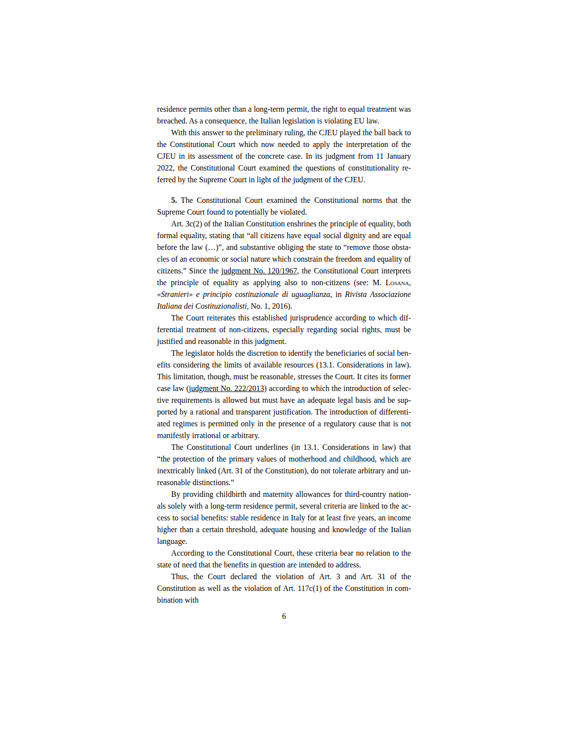residence permits other than a long-term permit, the right to equal treatment was breached. As a consequence, the Italian legislation is violating EU law.
With this answer to the preliminary ruling, the CJEU played the ball back to the Constitutional Court which now needed to apply the interpretation of the CJEU in its assessment of the concrete case. In its judgment from 11 January 2022, the Constitutional Court examined the questions of constitutionality referred by the Supreme Court in light of the judgment of the CJEU.
5. The Constitutional Court examined the Constitutional norms that the Supreme Court found to potentially be violated.
Art. 3c(2) of the Italian Constitution enshrines the principle of equality, both formal equality, stating that “all citizens have equal social dignity and are equal before the law (…)”, and substantive obliging the state to “remove those obstacles of an economic or social nature which constrain the freedom and equality of citizens.” Since the judgment No. 120/1967, the Constitutional Court interprets the principle of equality as applying also to non-citizens (see: M. Losana, «Stranieri» e principio costituzionale di uguaglianza, in Rivista Associazione Italiana dei Costituzionalisti, No. 1, 2016).
The Court reiterates this established jurisprudence according to which differential treatment of non-citizens, especially regarding social rights, must be justified and reasonable in this judgment.
The legislator holds the discretion to identify the beneficiaries of social benefits considering the limits of available resources (13.1. Considerations in law). This limitation, though, must be reasonable, stresses the Court. It cites its former case law (judgment No. 222/2013) according to which the introduction of selective requirements is allowed but must have an adequate legal basis and be supported by a rational and transparent justification. The introduction of differentiated regimes is permitted only in the presence of a regulatory cause that is not manifestly irrational or arbitrary.
The Constitutional Court underlines (in 13.1. Considerations in law) that “the protection of the primary values of motherhood and childhood, which are inextricably linked (Art. 31 of the Constitution), do not tolerate arbitrary and unreasonable distinctions.”
By providing childbirth and maternity allowances for third-country nationals solely with a long-term residence permit, several criteria are linked to the access to social benefits: stable residence in Italy for at least five years, an income higher than a certain threshold, adequate housing and knowledge of the Italian language.
According to the Constitutional Court, these criteria bear no relation to the state of need that the benefits in question are intended to address.
Thus, the Court declared the violation of Art. 3 and Art. 31 of the Constitution as well as the violation of Art. 117c(1) of the Constitution in combination with
6